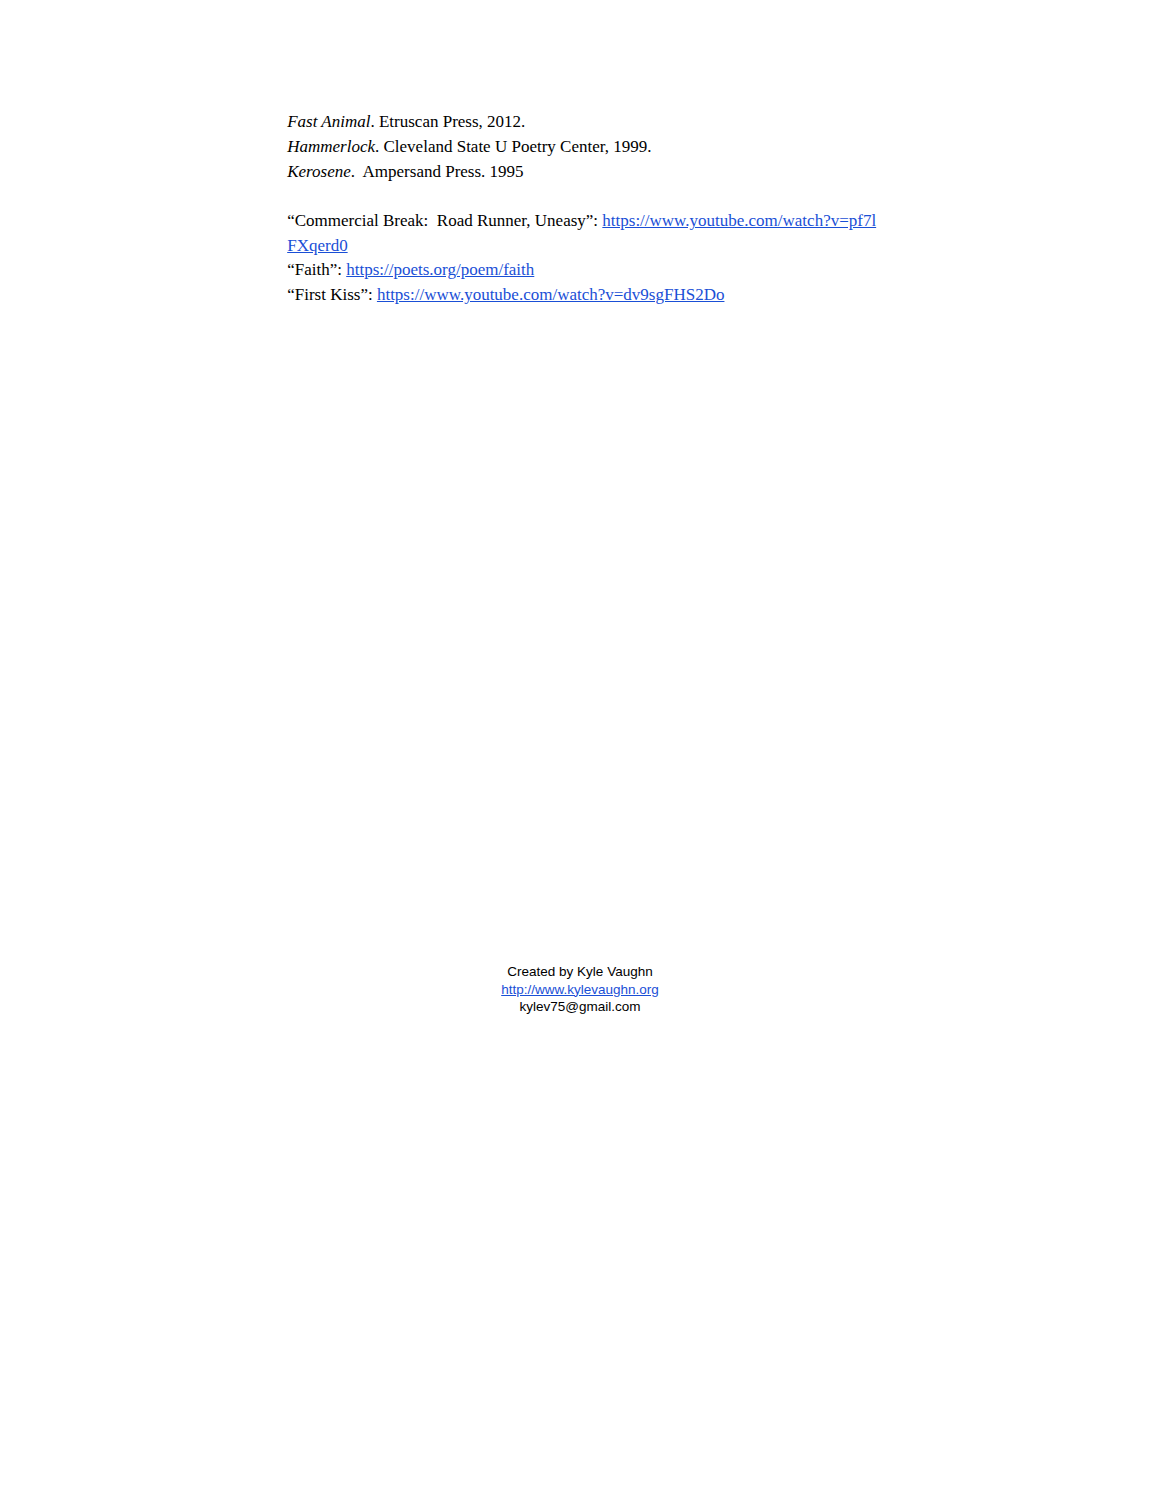Fast Animal. Etruscan Press, 2012.
Hammerlock. Cleveland State U Poetry Center, 1999.
Kerosene. Ampersand Press. 1995
“Commercial Break: Road Runner, Uneasy”: https://www.youtube.com/watch?v=pf7lFXqerd0
“Faith”: https://poets.org/poem/faith
“First Kiss”: https://www.youtube.com/watch?v=dv9sgFHS2Do
Created by Kyle Vaughn
http://www.kylevaughn.org
kylev75@gmail.com